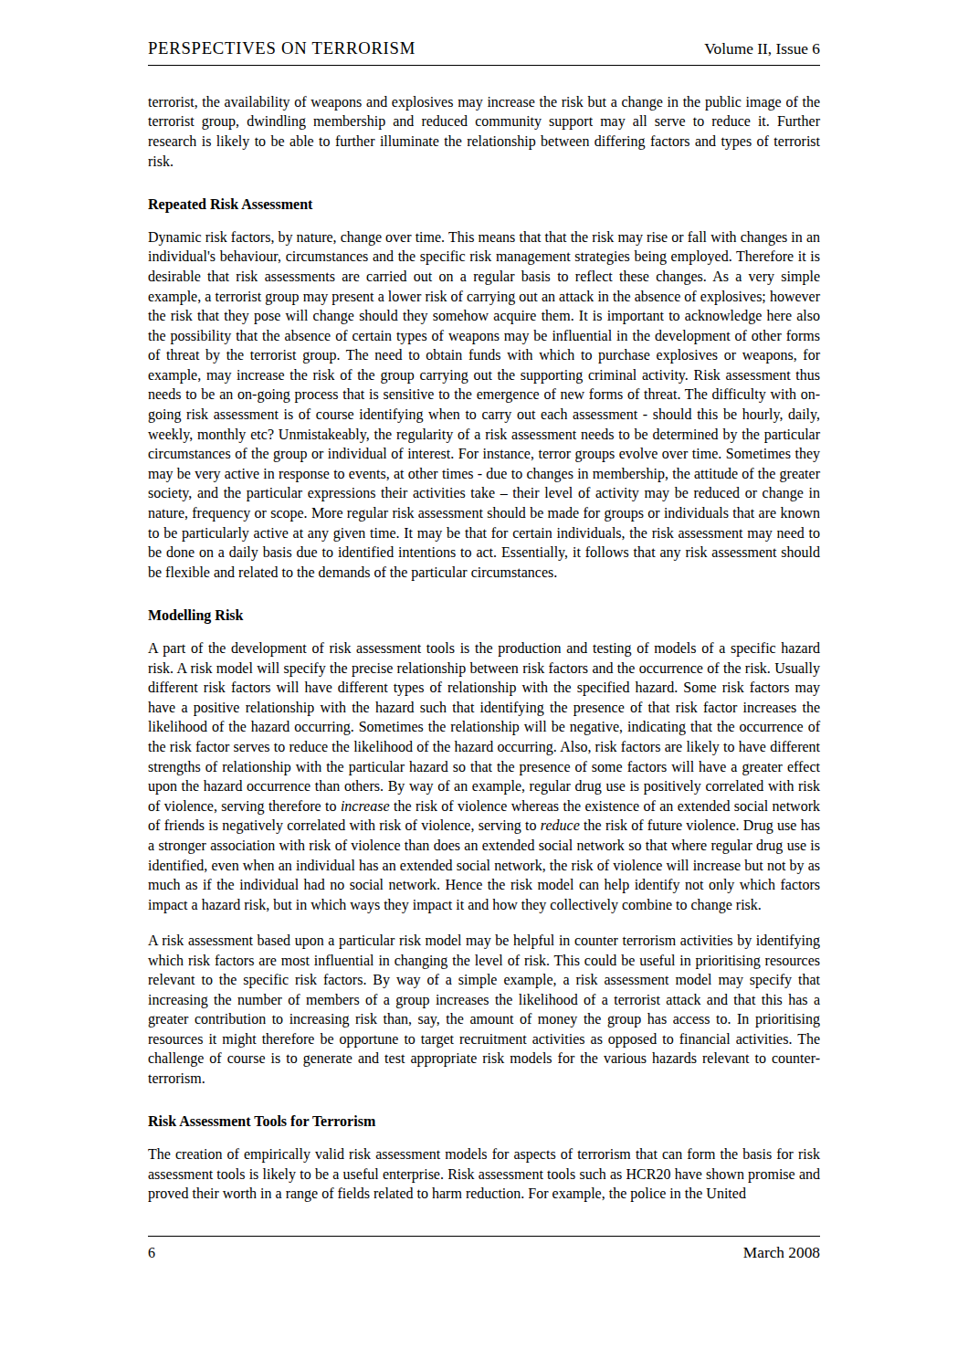PERSPECTIVES ON TERRORISM
Volume II, Issue 6
terrorist, the availability of weapons and explosives may increase the risk but a change in the public image of the terrorist group, dwindling membership and reduced community support may all serve to reduce it. Further research is likely to be able to further illuminate the relationship between differing factors and types of terrorist risk.
Repeated Risk Assessment
Dynamic risk factors, by nature, change over time. This means that that the risk may rise or fall with changes in an individual's behaviour, circumstances and the specific risk management strategies being employed. Therefore it is desirable that risk assessments are carried out on a regular basis to reflect these changes. As a very simple example, a terrorist group may present a lower risk of carrying out an attack in the absence of explosives; however the risk that they pose will change should they somehow acquire them. It is important to acknowledge here also the possibility that the absence of certain types of weapons may be influential in the development of other forms of threat by the terrorist group. The need to obtain funds with which to purchase explosives or weapons, for example, may increase the risk of the group carrying out the supporting criminal activity. Risk assessment thus needs to be an on-going process that is sensitive to the emergence of new forms of threat. The difficulty with on-going risk assessment is of course identifying when to carry out each assessment - should this be hourly, daily, weekly, monthly etc? Unmistakeably, the regularity of a risk assessment needs to be determined by the particular circumstances of the group or individual of interest. For instance, terror groups evolve over time. Sometimes they may be very active in response to events, at other times - due to changes in membership, the attitude of the greater society, and the particular expressions their activities take – their level of activity may be reduced or change in nature, frequency or scope. More regular risk assessment should be made for groups or individuals that are known to be particularly active at any given time. It may be that for certain individuals, the risk assessment may need to be done on a daily basis due to identified intentions to act. Essentially, it follows that any risk assessment should be flexible and related to the demands of the particular circumstances.
Modelling Risk
A part of the development of risk assessment tools is the production and testing of models of a specific hazard risk. A risk model will specify the precise relationship between risk factors and the occurrence of the risk. Usually different risk factors will have different types of relationship with the specified hazard. Some risk factors may have a positive relationship with the hazard such that identifying the presence of that risk factor increases the likelihood of the hazard occurring. Sometimes the relationship will be negative, indicating that the occurrence of the risk factor serves to reduce the likelihood of the hazard occurring. Also, risk factors are likely to have different strengths of relationship with the particular hazard so that the presence of some factors will have a greater effect upon the hazard occurrence than others. By way of an example, regular drug use is positively correlated with risk of violence, serving therefore to increase the risk of violence whereas the existence of an extended social network of friends is negatively correlated with risk of violence, serving to reduce the risk of future violence. Drug use has a stronger association with risk of violence than does an extended social network so that where regular drug use is identified, even when an individual has an extended social network, the risk of violence will increase but not by as much as if the individual had no social network. Hence the risk model can help identify not only which factors impact a hazard risk, but in which ways they impact it and how they collectively combine to change risk.
A risk assessment based upon a particular risk model may be helpful in counter terrorism activities by identifying which risk factors are most influential in changing the level of risk. This could be useful in prioritising resources relevant to the specific risk factors. By way of a simple example, a risk assessment model may specify that increasing the number of members of a group increases the likelihood of a terrorist attack and that this has a greater contribution to increasing risk than, say, the amount of money the group has access to. In prioritising resources it might therefore be opportune to target recruitment activities as opposed to financial activities. The challenge of course is to generate and test appropriate risk models for the various hazards relevant to counter-terrorism.
Risk Assessment Tools for Terrorism
The creation of empirically valid risk assessment models for aspects of terrorism that can form the basis for risk assessment tools is likely to be a useful enterprise. Risk assessment tools such as HCR20 have shown promise and proved their worth in a range of fields related to harm reduction. For example, the police in the United
6
March 2008